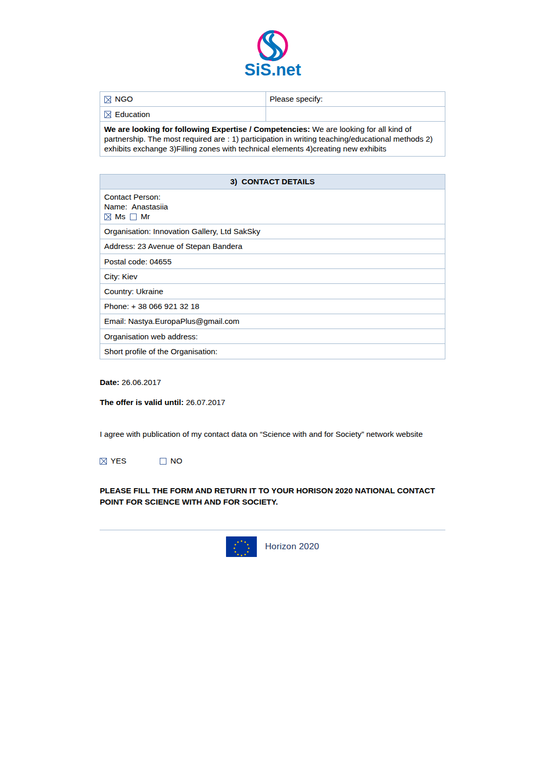SiS.net
| NGO | Please specify: |
| Education | |
| We are looking for following Expertise / Competencies: We are looking for all kind of partnership. The most required are : 1) participation in writing teaching/educational methods 2) exhibits exchange 3)Filling zones with technical elements 4)creating new exhibits |
| 3) CONTACT DETAILS |
| Contact Person: Name: Anastasiia Ms Mr |
| Organisation: Innovation Gallery, Ltd SakSky |
| Address: 23 Avenue of Stepan Bandera |
| Postal code: 04655 |
| City: Kiev |
| Country: Ukraine |
| Phone: + 38 066 921 32 18 |
| Email: Nastya.EuropaPlus@gmail.com |
| Organisation web address: |
| Short profile of the Organisation: |
Date: 26.06.2017
The offer is valid until: 26.07.2017
I agree with publication of my contact data on “Science with and for Society” network website
YES NO
PLEASE FILL THE FORM AND RETURN IT TO YOUR HORISON 2020 NATIONAL CONTACT POINT FOR SCIENCE WITH AND FOR SOCIETY.
Horizon 2020